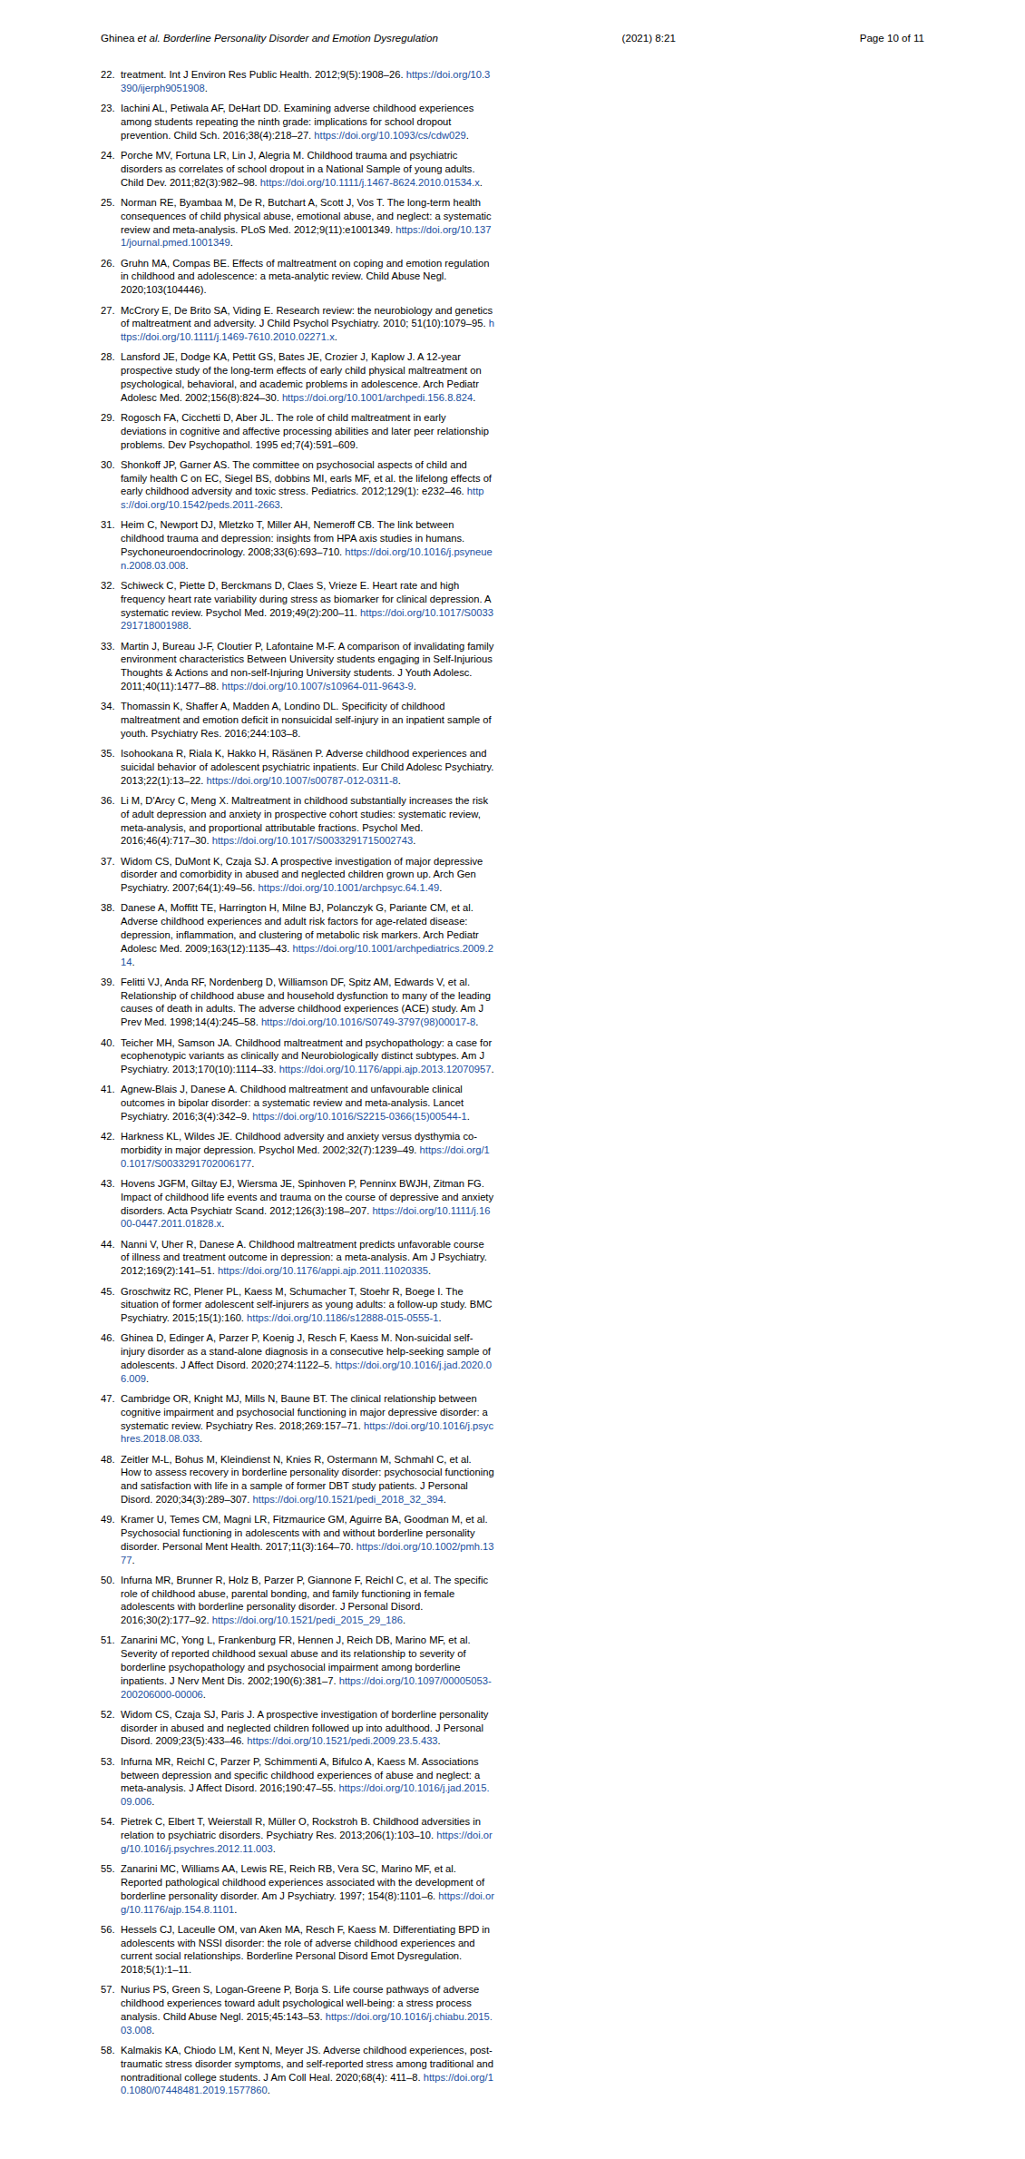Ghinea et al. Borderline Personality Disorder and Emotion Dysregulation
(2021) 8:21
Page 10 of 11
treatment. Int J Environ Res Public Health. 2012;9(5):1908–26. https://doi.org/10.3390/ijerph9051908.
Iachini AL, Petiwala AF, DeHart DD. Examining adverse childhood experiences among students repeating the ninth grade: implications for school dropout prevention. Child Sch. 2016;38(4):218–27. https://doi.org/10.1093/cs/cdw029.
Porche MV, Fortuna LR, Lin J, Alegria M. Childhood trauma and psychiatric disorders as correlates of school dropout in a National Sample of young adults. Child Dev. 2011;82(3):982–98. https://doi.org/10.1111/j.1467-8624.2010.01534.x.
Norman RE, Byambaa M, De R, Butchart A, Scott J, Vos T. The long-term health consequences of child physical abuse, emotional abuse, and neglect: a systematic review and meta-analysis. PLoS Med. 2012;9(11):e1001349. https://doi.org/10.1371/journal.pmed.1001349.
Gruhn MA, Compas BE. Effects of maltreatment on coping and emotion regulation in childhood and adolescence: a meta-analytic review. Child Abuse Negl. 2020;103(104446).
McCrory E, De Brito SA, Viding E. Research review: the neurobiology and genetics of maltreatment and adversity. J Child Psychol Psychiatry. 2010; 51(10):1079–95. https://doi.org/10.1111/j.1469-7610.2010.02271.x.
Lansford JE, Dodge KA, Pettit GS, Bates JE, Crozier J, Kaplow J. A 12-year prospective study of the long-term effects of early child physical maltreatment on psychological, behavioral, and academic problems in adolescence. Arch Pediatr Adolesc Med. 2002;156(8):824–30. https://doi.org/10.1001/archpedi.156.8.824.
Rogosch FA, Cicchetti D, Aber JL. The role of child maltreatment in early deviations in cognitive and affective processing abilities and later peer relationship problems. Dev Psychopathol. 1995 ed;7(4):591–609.
Shonkoff JP, Garner AS. The committee on psychosocial aspects of child and family health C on EC, Siegel BS, dobbins MI, earls MF, et al. the lifelong effects of early childhood adversity and toxic stress. Pediatrics. 2012;129(1): e232–46. https://doi.org/10.1542/peds.2011-2663.
Heim C, Newport DJ, Mletzko T, Miller AH, Nemeroff CB. The link between childhood trauma and depression: insights from HPA axis studies in humans. Psychoneuroendocrinology. 2008;33(6):693–710. https://doi.org/10.1016/j.psyneuen.2008.03.008.
Schiweck C, Piette D, Berckmans D, Claes S, Vrieze E. Heart rate and high frequency heart rate variability during stress as biomarker for clinical depression. A systematic review. Psychol Med. 2019;49(2):200–11. https://doi.org/10.1017/S0033291718001988.
Martin J, Bureau J-F, Cloutier P, Lafontaine M-F. A comparison of invalidating family environment characteristics Between University students engaging in Self-Injurious Thoughts & Actions and non-self-Injuring University students. J Youth Adolesc. 2011;40(11):1477–88. https://doi.org/10.1007/s10964-011-9643-9.
Thomassin K, Shaffer A, Madden A, Londino DL. Specificity of childhood maltreatment and emotion deficit in nonsuicidal self-injury in an inpatient sample of youth. Psychiatry Res. 2016;244:103–8.
Isohookana R, Riala K, Hakko H, Räsänen P. Adverse childhood experiences and suicidal behavior of adolescent psychiatric inpatients. Eur Child Adolesc Psychiatry. 2013;22(1):13–22. https://doi.org/10.1007/s00787-012-0311-8.
Li M, D'Arcy C, Meng X. Maltreatment in childhood substantially increases the risk of adult depression and anxiety in prospective cohort studies: systematic review, meta-analysis, and proportional attributable fractions. Psychol Med. 2016;46(4):717–30. https://doi.org/10.1017/S0033291715002743.
Widom CS, DuMont K, Czaja SJ. A prospective investigation of major depressive disorder and comorbidity in abused and neglected children grown up. Arch Gen Psychiatry. 2007;64(1):49–56. https://doi.org/10.1001/archpsyc.64.1.49.
Danese A, Moffitt TE, Harrington H, Milne BJ, Polanczyk G, Pariante CM, et al. Adverse childhood experiences and adult risk factors for age-related disease: depression, inflammation, and clustering of metabolic risk markers. Arch Pediatr Adolesc Med. 2009;163(12):1135–43. https://doi.org/10.1001/archpediatrics.2009.214.
Felitti VJ, Anda RF, Nordenberg D, Williamson DF, Spitz AM, Edwards V, et al. Relationship of childhood abuse and household dysfunction to many of the leading causes of death in adults. The adverse childhood experiences (ACE) study. Am J Prev Med. 1998;14(4):245–58. https://doi.org/10.1016/S0749-3797(98)00017-8.
Teicher MH, Samson JA. Childhood maltreatment and psychopathology: a case for ecophenotypic variants as clinically and Neurobiologically distinct subtypes. Am J Psychiatry. 2013;170(10):1114–33. https://doi.org/10.1176/appi.ajp.2013.12070957.
Agnew-Blais J, Danese A. Childhood maltreatment and unfavourable clinical outcomes in bipolar disorder: a systematic review and meta-analysis. Lancet Psychiatry. 2016;3(4):342–9. https://doi.org/10.1016/S2215-0366(15)00544-1.
Harkness KL, Wildes JE. Childhood adversity and anxiety versus dysthymia co-morbidity in major depression. Psychol Med. 2002;32(7):1239–49. https://doi.org/10.1017/S0033291702006177.
Hovens JGFM, Giltay EJ, Wiersma JE, Spinhoven P, Penninx BWJH, Zitman FG. Impact of childhood life events and trauma on the course of depressive and anxiety disorders. Acta Psychiatr Scand. 2012;126(3):198–207. https://doi.org/10.1111/j.1600-0447.2011.01828.x.
Nanni V, Uher R, Danese A. Childhood maltreatment predicts unfavorable course of illness and treatment outcome in depression: a meta-analysis. Am J Psychiatry. 2012;169(2):141–51. https://doi.org/10.1176/appi.ajp.2011.11020335.
Groschwitz RC, Plener PL, Kaess M, Schumacher T, Stoehr R, Boege I. The situation of former adolescent self-injurers as young adults: a follow-up study. BMC Psychiatry. 2015;15(1):160. https://doi.org/10.1186/s12888-015-0555-1.
Ghinea D, Edinger A, Parzer P, Koenig J, Resch F, Kaess M. Non-suicidal self-injury disorder as a stand-alone diagnosis in a consecutive help-seeking sample of adolescents. J Affect Disord. 2020;274:1122–5. https://doi.org/10.1016/j.jad.2020.06.009.
Cambridge OR, Knight MJ, Mills N, Baune BT. The clinical relationship between cognitive impairment and psychosocial functioning in major depressive disorder: a systematic review. Psychiatry Res. 2018;269:157–71. https://doi.org/10.1016/j.psychres.2018.08.033.
Zeitler M-L, Bohus M, Kleindienst N, Knies R, Ostermann M, Schmahl C, et al. How to assess recovery in borderline personality disorder: psychosocial functioning and satisfaction with life in a sample of former DBT study patients. J Personal Disord. 2020;34(3):289–307. https://doi.org/10.1521/pedi_2018_32_394.
Kramer U, Temes CM, Magni LR, Fitzmaurice GM, Aguirre BA, Goodman M, et al. Psychosocial functioning in adolescents with and without borderline personality disorder. Personal Ment Health. 2017;11(3):164–70. https://doi.org/10.1002/pmh.1377.
Infurna MR, Brunner R, Holz B, Parzer P, Giannone F, Reichl C, et al. The specific role of childhood abuse, parental bonding, and family functioning in female adolescents with borderline personality disorder. J Personal Disord. 2016;30(2):177–92. https://doi.org/10.1521/pedi_2015_29_186.
Zanarini MC, Yong L, Frankenburg FR, Hennen J, Reich DB, Marino MF, et al. Severity of reported childhood sexual abuse and its relationship to severity of borderline psychopathology and psychosocial impairment among borderline inpatients. J Nerv Ment Dis. 2002;190(6):381–7. https://doi.org/10.1097/00005053-200206000-00006.
Widom CS, Czaja SJ, Paris J. A prospective investigation of borderline personality disorder in abused and neglected children followed up into adulthood. J Personal Disord. 2009;23(5):433–46. https://doi.org/10.1521/pedi.2009.23.5.433.
Infurna MR, Reichl C, Parzer P, Schimmenti A, Bifulco A, Kaess M. Associations between depression and specific childhood experiences of abuse and neglect: a meta-analysis. J Affect Disord. 2016;190:47–55. https://doi.org/10.1016/j.jad.2015.09.006.
Pietrek C, Elbert T, Weierstall R, Müller O, Rockstroh B. Childhood adversities in relation to psychiatric disorders. Psychiatry Res. 2013;206(1):103–10. https://doi.org/10.1016/j.psychres.2012.11.003.
Zanarini MC, Williams AA, Lewis RE, Reich RB, Vera SC, Marino MF, et al. Reported pathological childhood experiences associated with the development of borderline personality disorder. Am J Psychiatry. 1997; 154(8):1101–6. https://doi.org/10.1176/ajp.154.8.1101.
Hessels CJ, Laceulle OM, van Aken MA, Resch F, Kaess M. Differentiating BPD in adolescents with NSSI disorder: the role of adverse childhood experiences and current social relationships. Borderline Personal Disord Emot Dysregulation. 2018;5(1):1–11.
Nurius PS, Green S, Logan-Greene P, Borja S. Life course pathways of adverse childhood experiences toward adult psychological well-being: a stress process analysis. Child Abuse Negl. 2015;45:143–53. https://doi.org/10.1016/j.chiabu.2015.03.008.
Kalmakis KA, Chiodo LM, Kent N, Meyer JS. Adverse childhood experiences, post-traumatic stress disorder symptoms, and self-reported stress among traditional and nontraditional college students. J Am Coll Heal. 2020;68(4): 411–8. https://doi.org/10.1080/07448481.2019.1577860.